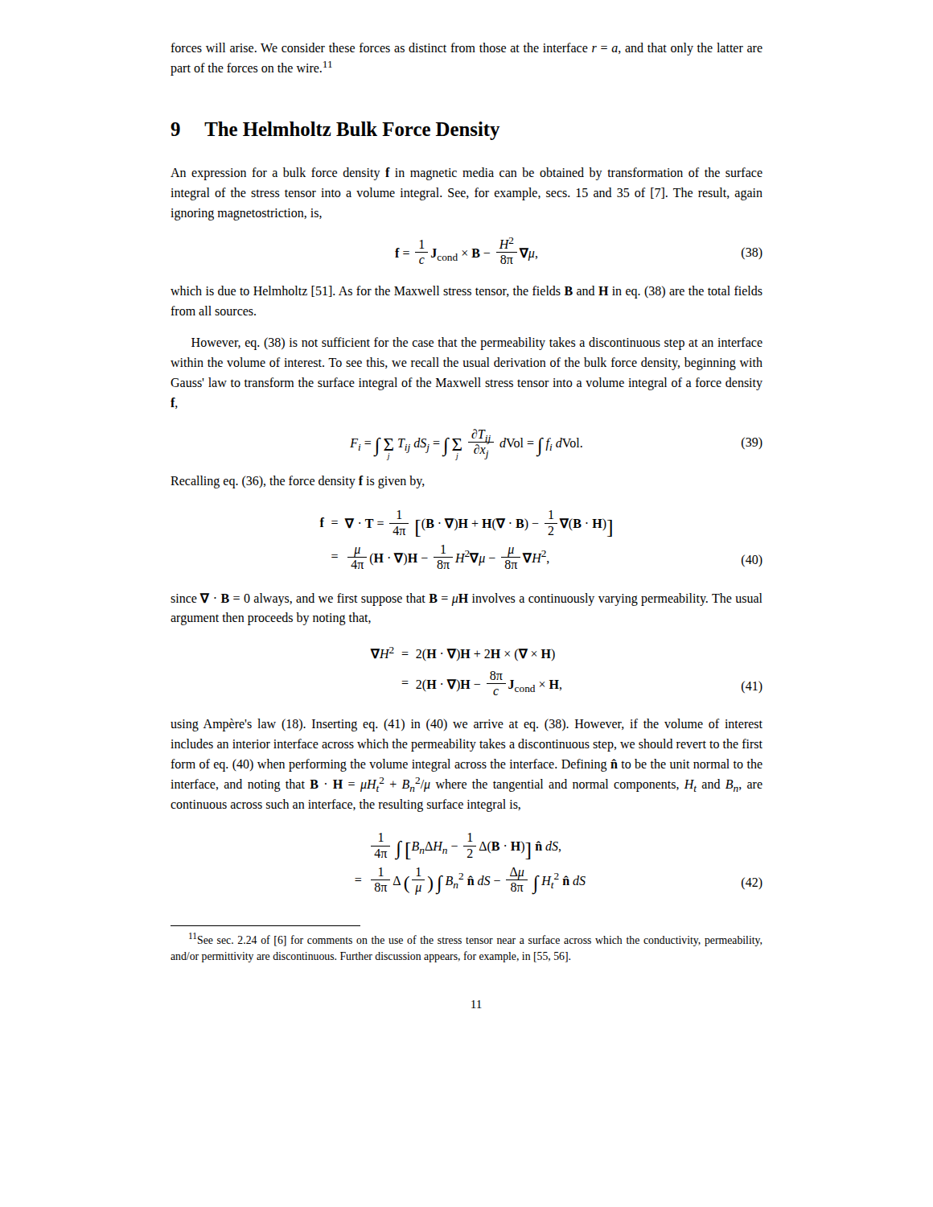forces will arise. We consider these forces as distinct from those at the interface r = a, and that only the latter are part of the forces on the wire.11
9 The Helmholtz Bulk Force Density
An expression for a bulk force density f in magnetic media can be obtained by transformation of the surface integral of the stress tensor into a volume integral. See, for example, secs. 15 and 35 of [7]. The result, again ignoring magnetostriction, is,
f = 1 c Jcond × B − H28π∇μ, (38)
which is due to Helmholtz [51]. As for the Maxwell stress tensor, the fields B and H in eq. (38) are the total fields from all sources.
However, eq. (38) is not sufficient for the case that the permeability takes a discontinuous step at an interface within the volume of interest. To see this, we recall the usual derivation of the bulk force density, beginning with Gauss' law to transform the surface integral of the Maxwell stress tensor into a volume integral of a force density f,
Fi = ∫ Σj Tij dSj = ∫ Σj ∂Tij∂xj dVol = ∫ fi dVol. (39)
Recalling eq. (36), the force density f is given by,
| f | = | ∇ · T = 1 4π [ ( B · ∇ ) H + H ( ∇ · B ) − 1 2 ∇ ( B · H ) ] |
| | = | μ 4π ( H · ∇ ) H − 1 8π H 2 ∇ μ − μ 8π ∇ H 2 , |
(40)
since ∇ · B = 0 always, and we first suppose that B = μH involves a continuously varying permeability. The usual argument then proceeds by noting that,
| ∇ H 2 | = | 2( H · ∇ ) H + 2 H × ( ∇ × H ) |
| | = | 2( H · ∇ ) H − 8π c J cond × H , |
(41)
using Ampère's law (18). Inserting eq. (41) in (40) we arrive at eq. (38). However, if the volume of interest includes an interior interface across which the permeability takes a discontinuous step, we should revert to the first form of eq. (40) when performing the volume integral across the interface. Defining n̂ to be the unit normal to the interface, and noting that B · H = μHt2 + Bn2/μ where the tangential and normal components, Ht and Bn, are continuous across such an interface, the resulting surface integral is,
| | | 1 4π ∫ [ B n Δ H n − 1 2 Δ( B · H ) ] n̂ dS , |
| | = | 1 8π Δ ( 1 μ ) ∫ B n 2 n̂ dS − Δ μ 8π ∫ H t 2 n̂ dS |
(42)
11See sec. 2.24 of [6] for comments on the use of the stress tensor near a surface across which the conductivity, permeability, and/or permittivity are discontinuous. Further discussion appears, for example, in [55, 56].
11